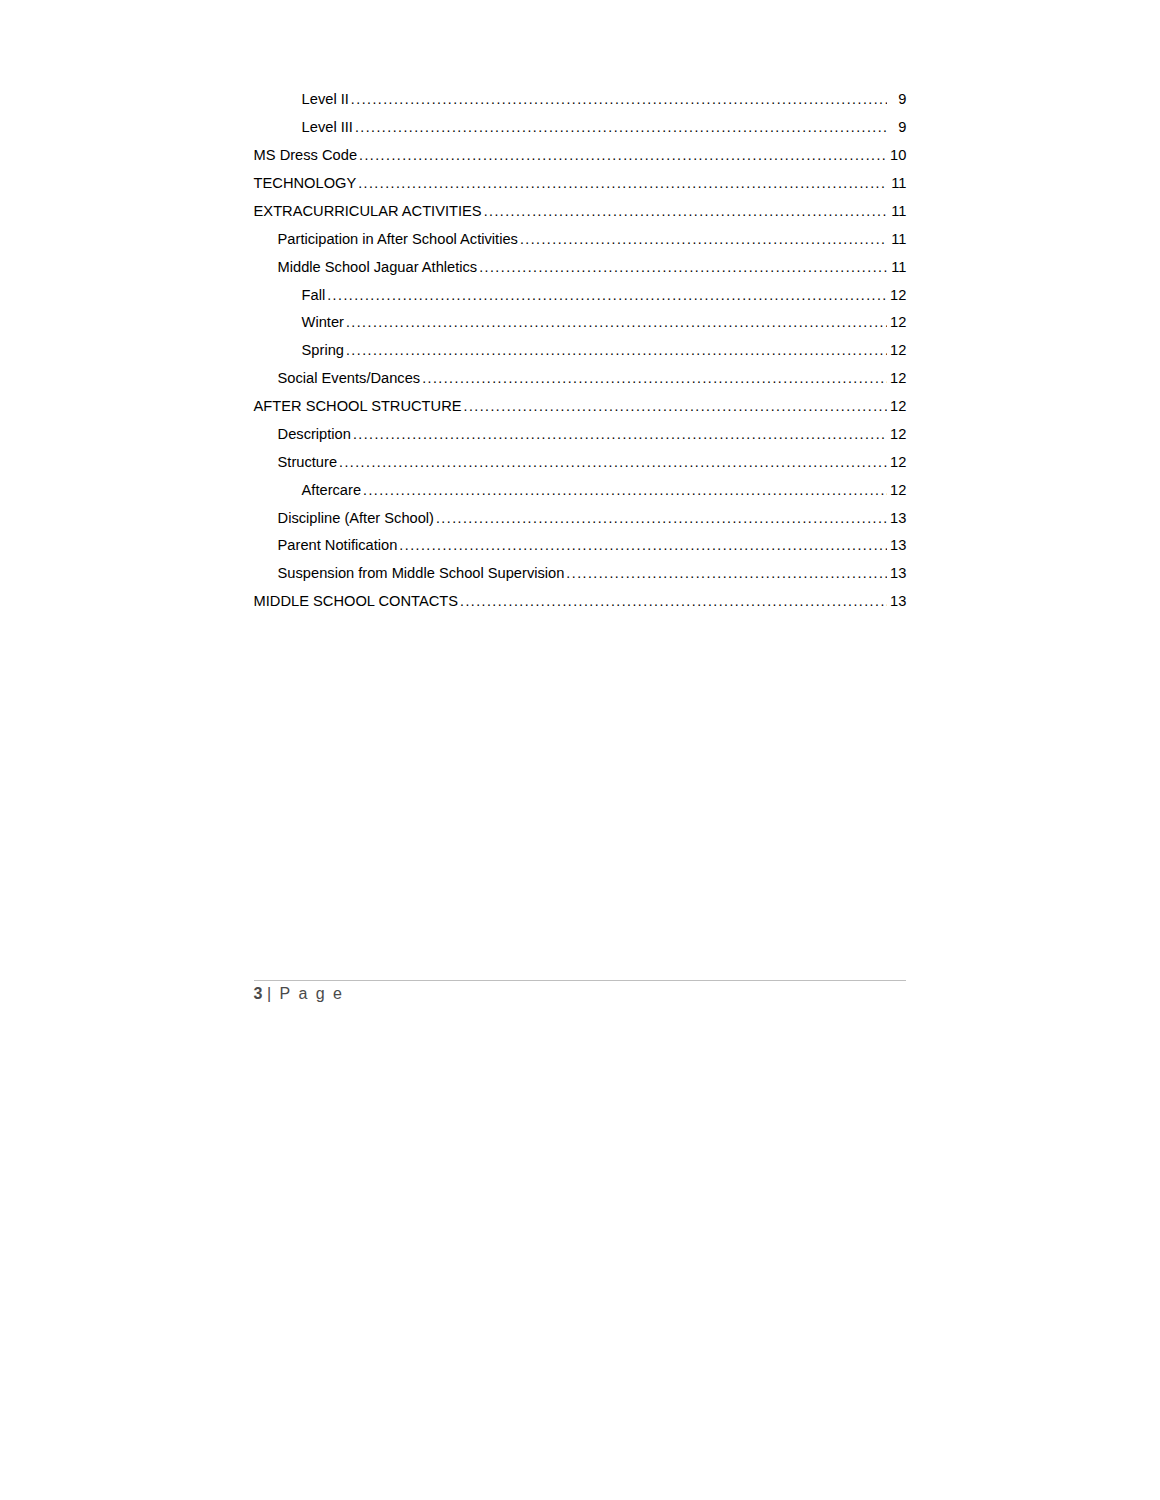Level II........................................................................................................................................................... 9
Level III.......................................................................................................................................................... 9
MS Dress Code................................................................................................................................................. 10
TECHNOLOGY.................................................................................................................................................... 11
EXTRACURRICULAR ACTIVITIES............................................................................................................................. 11
Participation in After School Activities..................................................................................................... 11
Middle School Jaguar Athletics.............................................................................................................. 11
Fall.............................................................................................................................................................. 12
Winter......................................................................................................................................................... 12
Spring......................................................................................................................................................... 12
Social Events/Dances......................................................................................................................... 12
AFTER SCHOOL STRUCTURE.................................................................................................................................. 12
Description..................................................................................................................................... 12
Structure......................................................................................................................................... 12
Aftercare..................................................................................................................................................... 12
Discipline (After School)..................................................................................................................... 13
Parent Notification............................................................................................................................. 13
Suspension from Middle School Supervision............................................................................................. 13
MIDDLE SCHOOL CONTACTS................................................................................................................................. 13
3 | P a g e